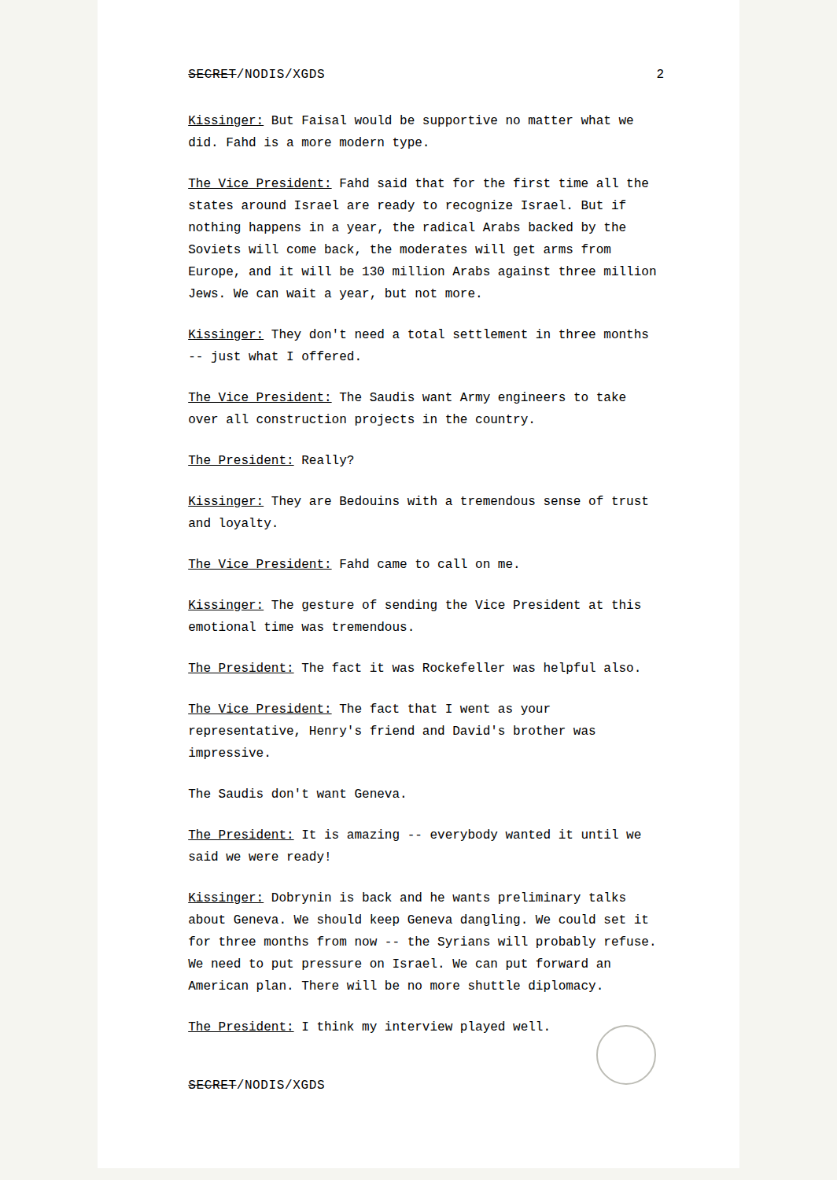SECRET/NODIS/XGDS
2
Kissinger: But Faisal would be supportive no matter what we did. Fahd is a more modern type.
The Vice President: Fahd said that for the first time all the states around Israel are ready to recognize Israel. But if nothing happens in a year, the radical Arabs backed by the Soviets will come back, the moderates will get arms from Europe, and it will be 130 million Arabs against three million Jews. We can wait a year, but not more.
Kissinger: They don't need a total settlement in three months -- just what I offered.
The Vice President: The Saudis want Army engineers to take over all construction projects in the country.
The President: Really?
Kissinger: They are Bedouins with a tremendous sense of trust and loyalty.
The Vice President: Fahd came to call on me.
Kissinger: The gesture of sending the Vice President at this emotional time was tremendous.
The President: The fact it was Rockefeller was helpful also.
The Vice President: The fact that I went as your representative, Henry's friend and David's brother was impressive.
The Saudis don't want Geneva.
The President: It is amazing -- everybody wanted it until we said we were ready!
Kissinger: Dobrynin is back and he wants preliminary talks about Geneva. We should keep Geneva dangling. We could set it for three months from now -- the Syrians will probably refuse. We need to put pressure on Israel. We can put forward an American plan. There will be no more shuttle diplomacy.
The President: I think my interview played well.
SECRET/NODIS/XGDS